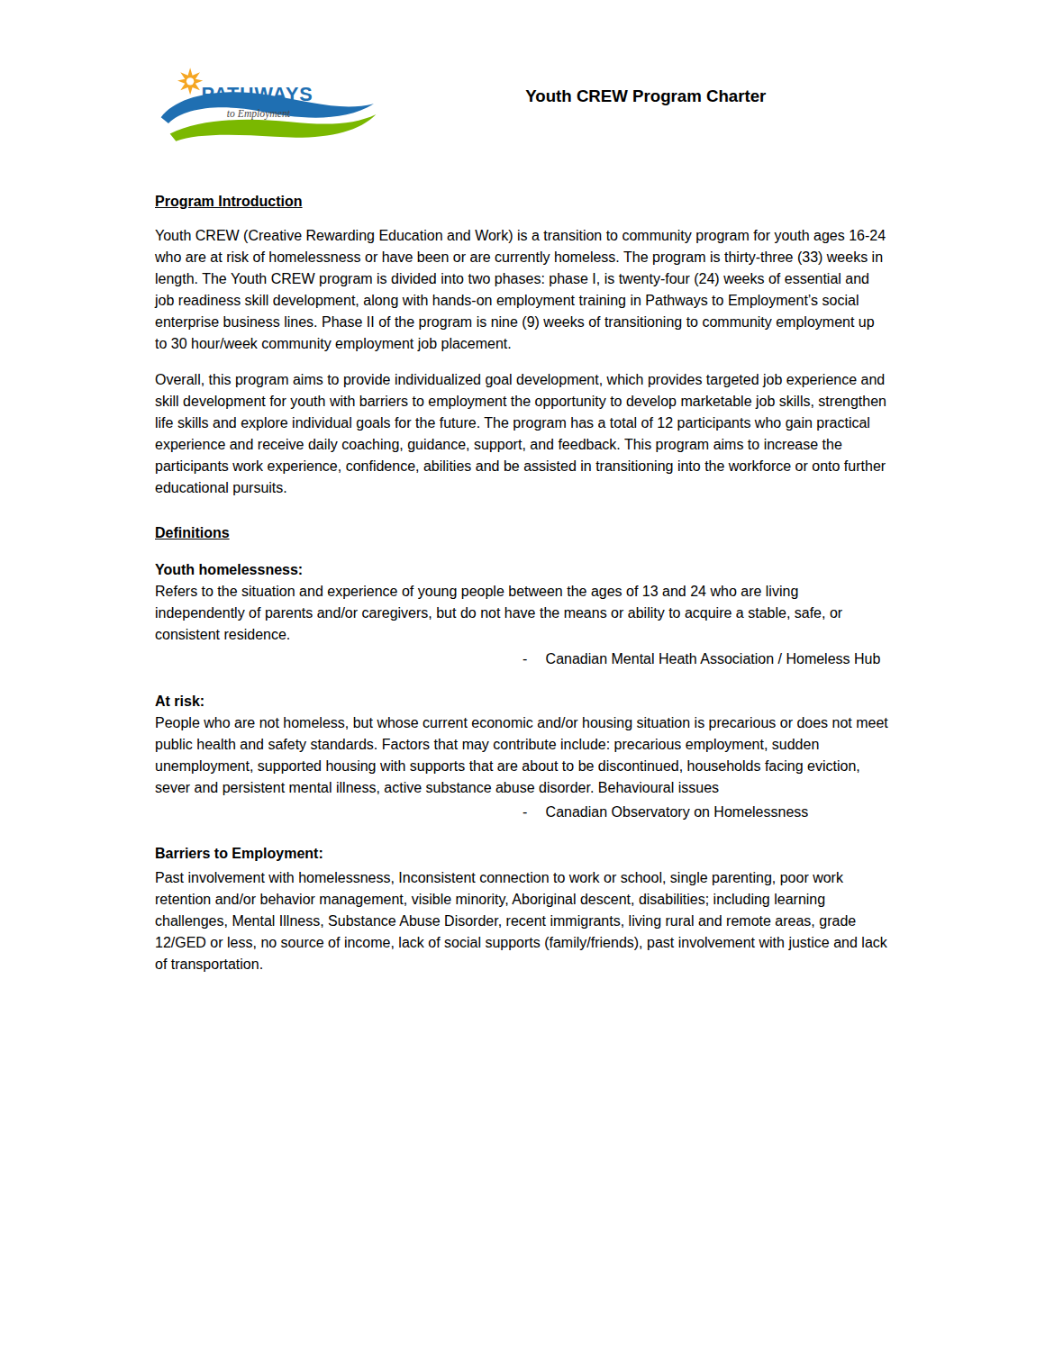PATHWAYS to Employment
Youth CREW Program Charter
Program Introduction
Youth CREW (Creative Rewarding Education and Work) is a transition to community program for youth ages 16-24 who are at risk of homelessness or have been or are currently homeless. The program is thirty-three (33) weeks in length. The Youth CREW program is divided into two phases: phase I, is twenty-four (24) weeks of essential and job readiness skill development, along with hands-on employment training in Pathways to Employment’s social enterprise business lines. Phase II of the program is nine (9) weeks of transitioning to community employment up to 30 hour/week community employment job placement.
Overall, this program aims to provide individualized goal development, which provides targeted job experience and skill development for youth with barriers to employment the opportunity to develop marketable job skills, strengthen life skills and explore individual goals for the future. The program has a total of 12 participants who gain practical experience and receive daily coaching, guidance, support, and feedback. This program aims to increase the participants work experience, confidence, abilities and be assisted in transitioning into the workforce or onto further educational pursuits.
Definitions
Youth homelessness:
Refers to the situation and experience of young people between the ages of 13 and 24 who are living independently of parents and/or caregivers, but do not have the means or ability to acquire a stable, safe, or consistent residence.
-Canadian Mental Heath Association / Homeless Hub
At risk:
People who are not homeless, but whose current economic and/or housing situation is precarious or does not meet public health and safety standards. Factors that may contribute include: precarious employment, sudden unemployment, supported housing with supports that are about to be discontinued, households facing eviction, sever and persistent mental illness, active substance abuse disorder. Behavioural issues
-Canadian Observatory on Homelessness
Barriers to Employment:
Past involvement with homelessness, Inconsistent connection to work or school, single parenting, poor work retention and/or behavior management, visible minority, Aboriginal descent, disabilities; including learning challenges, Mental Illness, Substance Abuse Disorder, recent immigrants, living rural and remote areas, grade 12/GED or less, no source of income, lack of social supports (family/friends), past involvement with justice and lack of transportation.